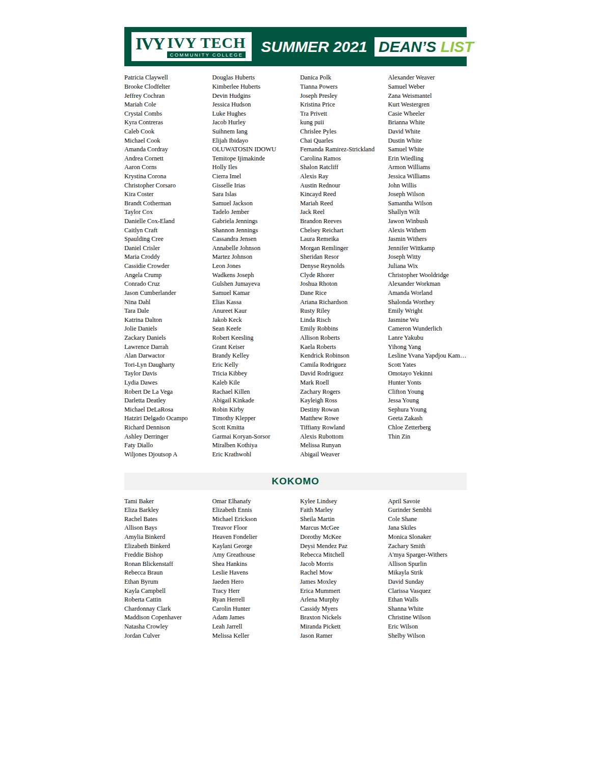IVY
IVY TECH COMMUNITY COLLEGE
SUMMER 2021 DEAN’S LIST
Patricia Claywell
Brooke Clodfelter
Jeffrey Cochran
Mariah Cole
Crystal Combs
Kyra Contreras
Caleb Cook
Michael Cook
Amanda Cordray
Andrea Cornett
Aaron Corns
Krystina Corona
Christopher Corsaro
Kira Coster
Brandt Cotherman
Taylor Cox
Danielle Cox-Eland
Caitlyn Craft
Spaulding Cree
Daniel Crisler
Maria Croddy
Cassidie Crowder
Angela Crump
Conrado Cruz
Jason Cumberlander
Nina Dahl
Tara Dale
Katrina Dalton
Jolie Daniels
Zackary Daniels
Lawrence Darrah
Alan Darwactor
Tori-Lyn Daugharty
Taylor Davis
Lydia Dawes
Robert De La Vega
Darletta Deatley
Michael DeLaRosa
Hatziri Delgado Ocampo
Richard Dennison
Ashley Derringer
Faty Diallo
Wiljones Djoutsop A
Douglas Huberts
Kimberlee Huberts
Devin Hudgins
Jessica Hudson
Luke Hughes
Jacob Hurley
Suihnem Iang
Elijah Ibidayo
OLUWATOSIN IDOWU
Temitope Ijimakinde
Holly Iles
Cierra Imel
Gisselle Irias
Sara Islas
Samuel Jackson
Tadelo Jember
Gabriela Jennings
Shannon Jennings
Cassandra Jensen
Annabelle Johnson
Martez Johnson
Leon Jones
Wadkens Joseph
Gulshen Jumayeva
Samuel Kamar
Elias Kassa
Anureet Kaur
Jakob Keck
Sean Keefe
Robert Keesling
Grant Keiser
Brandy Kelley
Eric Kelly
Tricia Kibbey
Kaleb Kile
Rachael Killen
Abigail Kinkade
Robin Kirby
Timothy Klepper
Scott Kmitta
Garmai Koryan-Sorsor
Miralben Kothiya
Eric Krathwohl
Danica Polk
Tianna Powers
Joseph Presley
Kristina Price
Tra Privett
kung puii
Chrislee Pyles
Chai Quarles
Fernanda Ramirez-Strickland
Carolina Ramos
Shalon Ratcliff
Alexis Ray
Austin Rednour
Kincayd Reed
Mariah Reed
Jack Reel
Brandon Reeves
Chelsey Reichart
Laura Remeika
Morgan Remlinger
Sheridan Resor
Denyse Reynolds
Clyde Rhorer
Joshua Rhoton
Dane Rice
Ariana Richardson
Rusty Riley
Linda Risch
Emily Robbins
Allison Roberts
Kaela Roberts
Kendrick Robinson
Camila Rodriguez
David Rodriguez
Mark Roell
Zachary Rogers
Kayleigh Ross
Destiny Rowan
Matthew Rowe
Tiffiany Rowland
Alexis Rubottom
Melissa Runyan
Abigail Weaver
Alexander Weaver
Samuel Weber
Zana Weismantel
Kurt Westergren
Casie Wheeler
Brianna White
David White
Dustin White
Samuel White
Erin Wiedling
Armon Williams
Jessica Williams
John Willis
Joseph Wilson
Samantha Wilson
Shallyn Wilt
Jawon Winbush
Alexis Withem
Jasmin Withers
Jennifer Wittkamp
Joseph Witty
Juliana Wix
Christopher Wooldridge
Alexander Workman
Amanda Worland
Shalonda Worthey
Emily Wright
Jasmine Wu
Cameron Wunderlich
Lanre Yakubu
Yihong Yang
Lesline Yvana Yapdjou Kamdem
Scott Yates
Omotayo Yekinni
Hunter Yonts
Clifton Young
Jessa Young
Sephura Young
Geeta Zakash
Chloe Zetterberg
Thin Zin
KOKOMO
Tami Baker
Eliza Barkley
Rachel Bates
Allison Bays
Amylia Binkerd
Elizabeth Binkerd
Freddie Bishop
Ronan Blickenstaff
Rebecca Braun
Ethan Byrum
Kayla Campbell
Roberta Cattin
Chardonnay Clark
Maddison Copenhaver
Natasha Crowley
Jordan Culver
Omar Elhanafy
Elizabeth Ennis
Michael Erickson
Treavor Floor
Heaven Fondelier
Kaylani George
Amy Greathouse
Shea Hankins
Leslie Havens
Jaeden Hero
Tracy Herr
Ryan Herrell
Carolin Hunter
Adam James
Leah Jarrell
Melissa Keller
Kylee Lindsey
Faith Marley
Sheila Martin
Marcus McGee
Dorothy McKee
Deysi Mendez Paz
Rebecca Mitchell
Jacob Morris
Rachel Mow
James Moxley
Erica Mummert
Arlena Murphy
Cassidy Myers
Braxton Nickels
Miranda Pickett
Jason Ramer
April Savoie
Gurinder Sembhi
Cole Shane
Jana Skiles
Monica Slonaker
Zachary Smith
A'mya Sparger-Withers
Allison Spurlin
Mikayla Strik
David Sunday
Clarissa Vasquez
Ethan Walls
Shanna White
Christine Wilson
Eric Wilson
Shelby Wilson